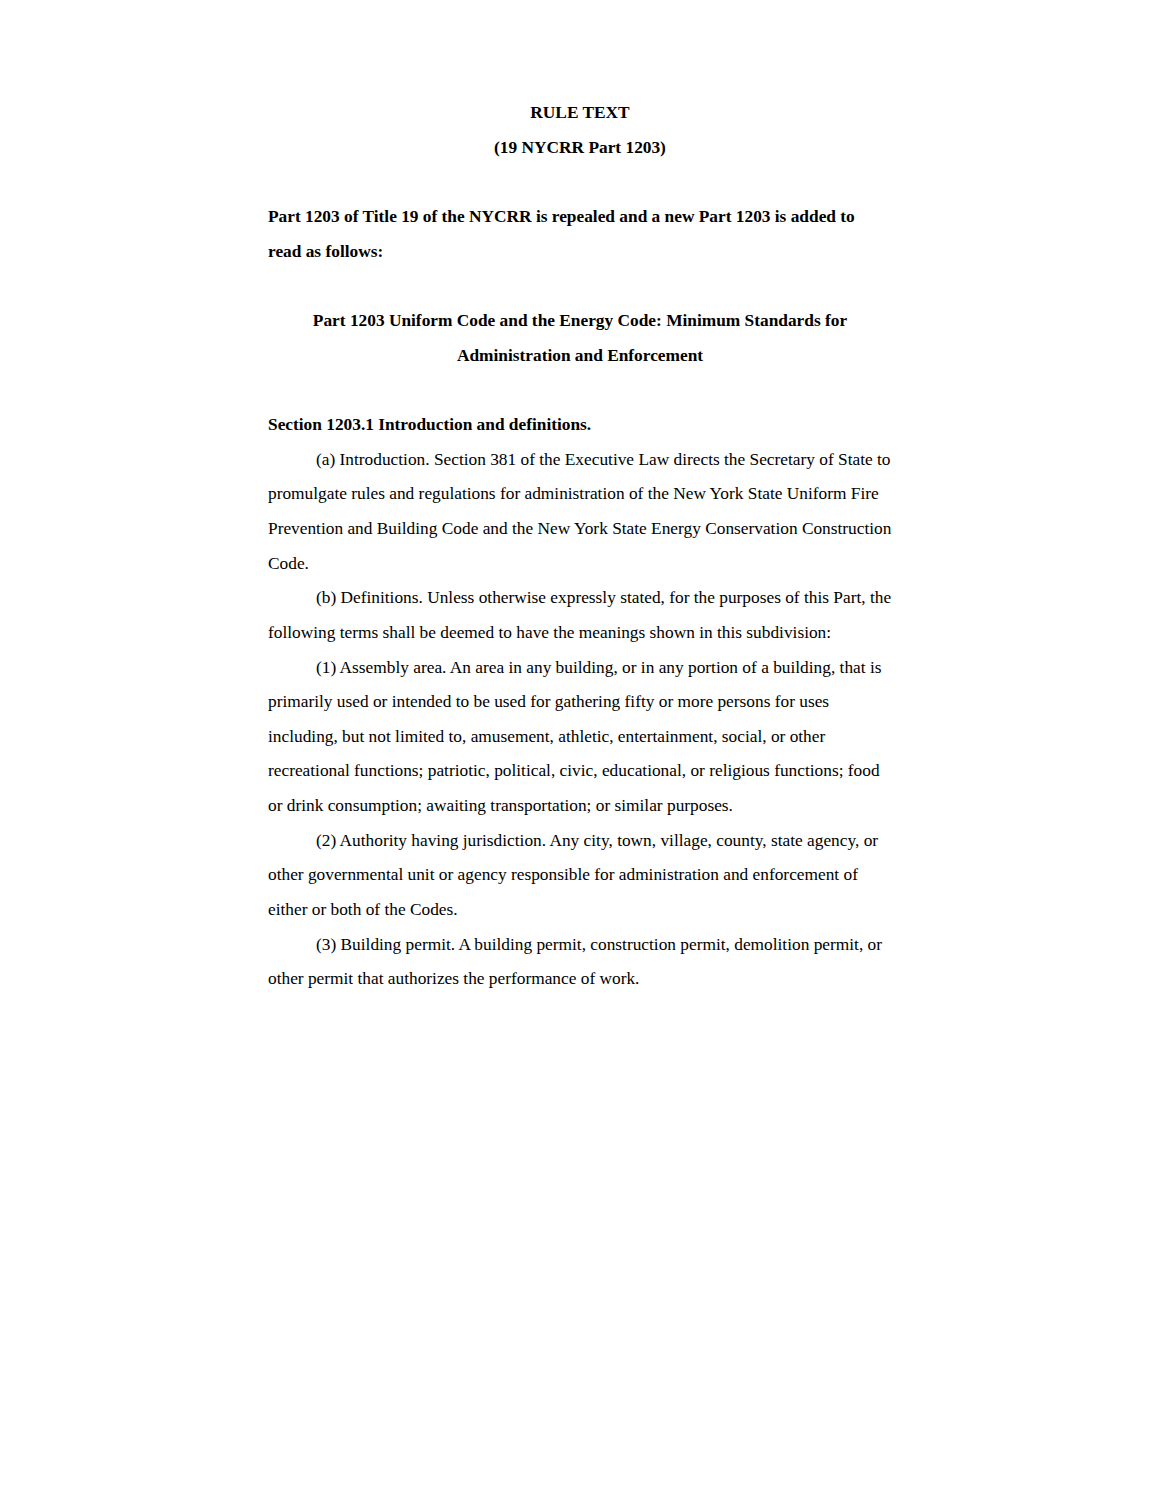RULE TEXT
(19 NYCRR Part 1203)
Part 1203 of Title 19 of the NYCRR is repealed and a new Part 1203 is added to read as follows:
Part 1203 Uniform Code and the Energy Code: Minimum Standards for Administration and Enforcement
Section 1203.1 Introduction and definitions.
(a) Introduction. Section 381 of the Executive Law directs the Secretary of State to promulgate rules and regulations for administration of the New York State Uniform Fire Prevention and Building Code and the New York State Energy Conservation Construction Code.
(b) Definitions. Unless otherwise expressly stated, for the purposes of this Part, the following terms shall be deemed to have the meanings shown in this subdivision:
(1) Assembly area. An area in any building, or in any portion of a building, that is primarily used or intended to be used for gathering fifty or more persons for uses including, but not limited to, amusement, athletic, entertainment, social, or other recreational functions; patriotic, political, civic, educational, or religious functions; food or drink consumption; awaiting transportation; or similar purposes.
(2) Authority having jurisdiction. Any city, town, village, county, state agency, or other governmental unit or agency responsible for administration and enforcement of either or both of the Codes.
(3) Building permit. A building permit, construction permit, demolition permit, or other permit that authorizes the performance of work.